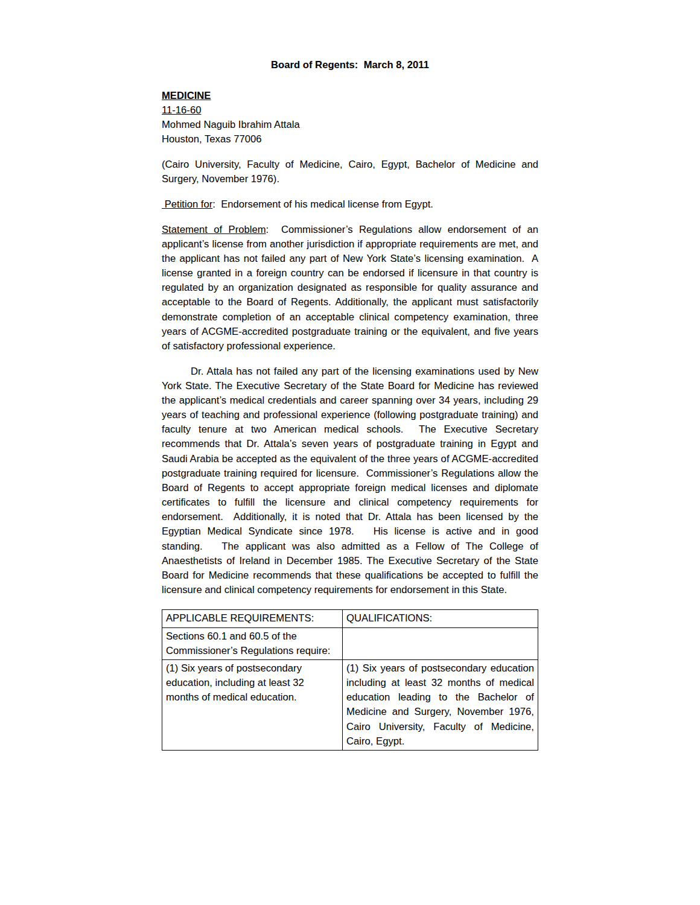Board of Regents: March 8, 2011
MEDICINE
11-16-60
Mohmed Naguib Ibrahim Attala
Houston, Texas 77006
(Cairo University, Faculty of Medicine, Cairo, Egypt, Bachelor of Medicine and Surgery, November 1976).
Petition for: Endorsement of his medical license from Egypt.
Statement of Problem: Commissioner’s Regulations allow endorsement of an applicant’s license from another jurisdiction if appropriate requirements are met, and the applicant has not failed any part of New York State’s licensing examination. A license granted in a foreign country can be endorsed if licensure in that country is regulated by an organization designated as responsible for quality assurance and acceptable to the Board of Regents. Additionally, the applicant must satisfactorily demonstrate completion of an acceptable clinical competency examination, three years of ACGME-accredited postgraduate training or the equivalent, and five years of satisfactory professional experience.
Dr. Attala has not failed any part of the licensing examinations used by New York State. The Executive Secretary of the State Board for Medicine has reviewed the applicant’s medical credentials and career spanning over 34 years, including 29 years of teaching and professional experience (following postgraduate training) and faculty tenure at two American medical schools. The Executive Secretary recommends that Dr. Attala’s seven years of postgraduate training in Egypt and Saudi Arabia be accepted as the equivalent of the three years of ACGME-accredited postgraduate training required for licensure. Commissioner’s Regulations allow the Board of Regents to accept appropriate foreign medical licenses and diplomate certificates to fulfill the licensure and clinical competency requirements for endorsement. Additionally, it is noted that Dr. Attala has been licensed by the Egyptian Medical Syndicate since 1978. His license is active and in good standing. The applicant was also admitted as a Fellow of The College of Anaesthetists of Ireland in December 1985. The Executive Secretary of the State Board for Medicine recommends that these qualifications be accepted to fulfill the licensure and clinical competency requirements for endorsement in this State.
| APPLICABLE REQUIREMENTS: | QUALIFICATIONS: |
| Sections 60.1 and 60.5 of the Commissioner’s Regulations require: | |
| (1) Six years of postsecondary education, including at least 32 months of medical education. | (1) Six years of postsecondary education including at least 32 months of medical education leading to the Bachelor of Medicine and Surgery, November 1976, Cairo University, Faculty of Medicine, Cairo, Egypt. |